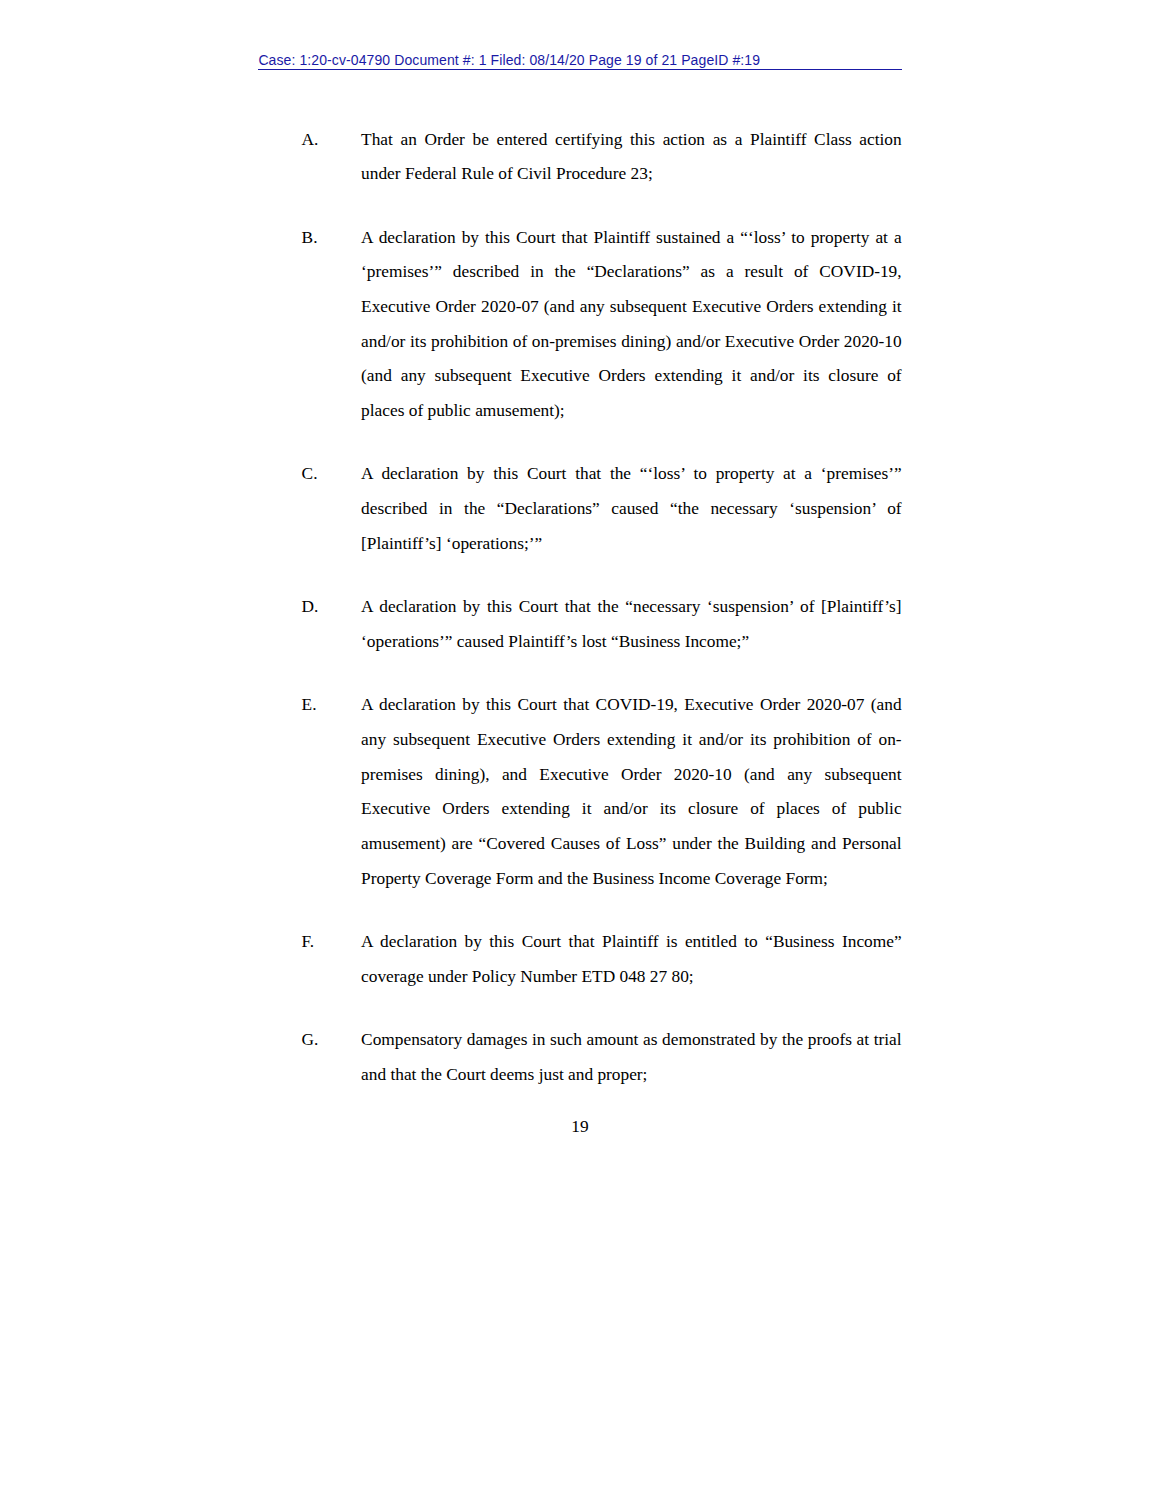Case: 1:20-cv-04790 Document #: 1 Filed: 08/14/20 Page 19 of 21 PageID #:19
A. That an Order be entered certifying this action as a Plaintiff Class action under Federal Rule of Civil Procedure 23;
B. A declaration by this Court that Plaintiff sustained a “‘loss’ to property at a ‘premises’” described in the “Declarations” as a result of COVID-19, Executive Order 2020-07 (and any subsequent Executive Orders extending it and/or its prohibition of on-premises dining) and/or Executive Order 2020-10 (and any subsequent Executive Orders extending it and/or its closure of places of public amusement);
C. A declaration by this Court that the “‘loss’ to property at a ‘premises’” described in the “Declarations” caused “the necessary ‘suspension’ of [Plaintiff’s] ‘operations;’”
D. A declaration by this Court that the “necessary ‘suspension’ of [Plaintiff’s] ‘operations’” caused Plaintiff’s lost “Business Income;”
E. A declaration by this Court that COVID-19, Executive Order 2020-07 (and any subsequent Executive Orders extending it and/or its prohibition of on-premises dining), and Executive Order 2020-10 (and any subsequent Executive Orders extending it and/or its closure of places of public amusement) are “Covered Causes of Loss” under the Building and Personal Property Coverage Form and the Business Income Coverage Form;
F. A declaration by this Court that Plaintiff is entitled to “Business Income” coverage under Policy Number ETD 048 27 80;
G. Compensatory damages in such amount as demonstrated by the proofs at trial and that the Court deems just and proper;
19